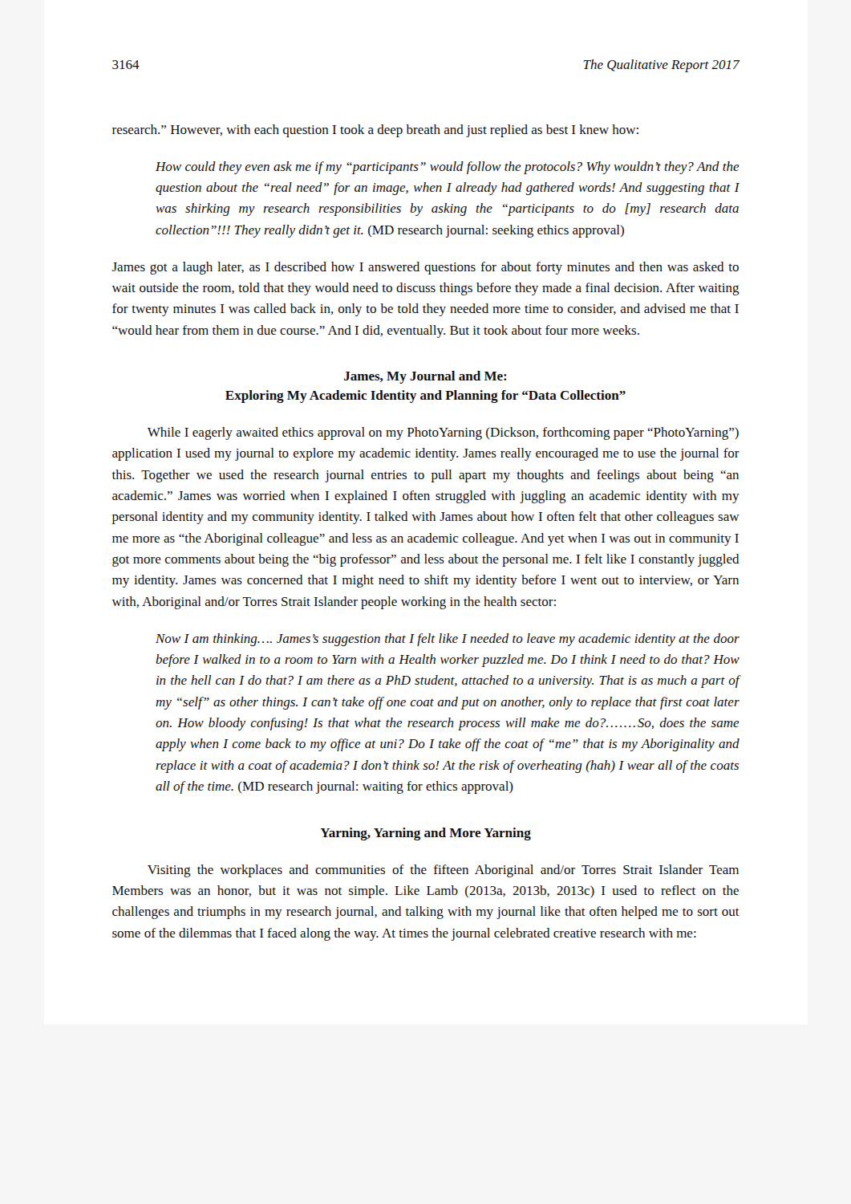3164 The Qualitative Report 2017
research.” However, with each question I took a deep breath and just replied as best I knew how:
How could they even ask me if my “participants” would follow the protocols? Why wouldn’t they? And the question about the “real need” for an image, when I already had gathered words! And suggesting that I was shirking my research responsibilities by asking the “participants to do [my] research data collection”!!! They really didn’t get it. (MD research journal: seeking ethics approval)
James got a laugh later, as I described how I answered questions for about forty minutes and then was asked to wait outside the room, told that they would need to discuss things before they made a final decision. After waiting for twenty minutes I was called back in, only to be told they needed more time to consider, and advised me that I “would hear from them in due course.” And I did, eventually. But it took about four more weeks.
James, My Journal and Me:Exploring My Academic Identity and Planning for “Data Collection”
While I eagerly awaited ethics approval on my PhotoYarning (Dickson, forthcoming paper “PhotoYarning”) application I used my journal to explore my academic identity. James really encouraged me to use the journal for this. Together we used the research journal entries to pull apart my thoughts and feelings about being “an academic.” James was worried when I explained I often struggled with juggling an academic identity with my personal identity and my community identity. I talked with James about how I often felt that other colleagues saw me more as “the Aboriginal colleague” and less as an academic colleague. And yet when I was out in community I got more comments about being the “big professor” and less about the personal me. I felt like I constantly juggled my identity. James was concerned that I might need to shift my identity before I went out to interview, or Yarn with, Aboriginal and/or Torres Strait Islander people working in the health sector:
Now I am thinking…. James’s suggestion that I felt like I needed to leave my academic identity at the door before I walked in to a room to Yarn with a Health worker puzzled me. Do I think I need to do that? How in the hell can I do that? I am there as a PhD student, attached to a university. That is as much a part of my “self” as other things. I can’t take off one coat and put on another, only to replace that first coat later on. How bloody confusing! Is that what the research process will make me do?....... So, does the same apply when I come back to my office at uni? Do I take off the coat of “me” that is my Aboriginality and replace it with a coat of academia? I don’t think so! At the risk of overheating (hah) I wear all of the coats all of the time. (MD research journal: waiting for ethics approval)
Yarning, Yarning and More Yarning
Visiting the workplaces and communities of the fifteen Aboriginal and/or Torres Strait Islander Team Members was an honor, but it was not simple. Like Lamb (2013a, 2013b, 2013c) I used to reflect on the challenges and triumphs in my research journal, and talking with my journal like that often helped me to sort out some of the dilemmas that I faced along the way. At times the journal celebrated creative research with me: